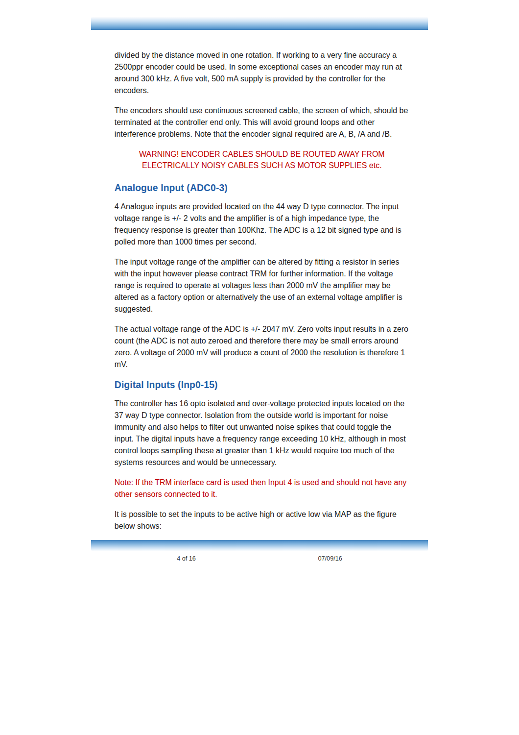divided by the distance moved in one rotation. If working to a very fine accuracy a 2500ppr encoder could be used. In some exceptional cases an encoder may run at around 300 kHz. A five volt, 500 mA supply is provided by the controller for the encoders.
The encoders should use continuous screened cable, the screen of which, should be terminated at the controller end only. This will avoid ground loops and other interference problems. Note that the encoder signal required are A, B, /A and /B.
WARNING! ENCODER CABLES SHOULD BE ROUTED AWAY FROM ELECTRICALLY NOISY CABLES SUCH AS MOTOR SUPPLIES etc.
Analogue Input (ADC0-3)
4 Analogue inputs are provided located on the 44 way D type connector. The input voltage range is +/- 2 volts and the amplifier is of a high impedance type, the frequency response is greater than 100Khz. The ADC is a 12 bit signed type and is polled more than 1000 times per second.
The input voltage range of the amplifier can be altered by fitting a resistor in series with the input however please contract TRM for further information. If the voltage range is required to operate at voltages less than 2000 mV the amplifier may be altered as a factory option or alternatively the use of an external voltage amplifier is suggested.
The actual voltage range of the ADC is +/- 2047 mV. Zero volts input results in a zero count (the ADC is not auto zeroed and therefore there may be small errors around zero. A voltage of 2000 mV will produce a count of 2000 the resolution is therefore 1 mV.
Digital Inputs (Inp0-15)
The controller has 16 opto isolated and over-voltage protected inputs located on the 37 way D type connector. Isolation from the outside world is important for noise immunity and also helps to filter out unwanted noise spikes that could toggle the input. The digital inputs have a frequency range exceeding 10 kHz, although in most control loops sampling these at greater than 1 kHz would require too much of the systems resources and would be unnecessary.
Note: If the TRM interface card is used then Input 4 is used and should not have any other sensors connected to it.
It is possible to set the inputs to be active high or active low via MAP as the figure below shows:
4 of 16 07/09/16